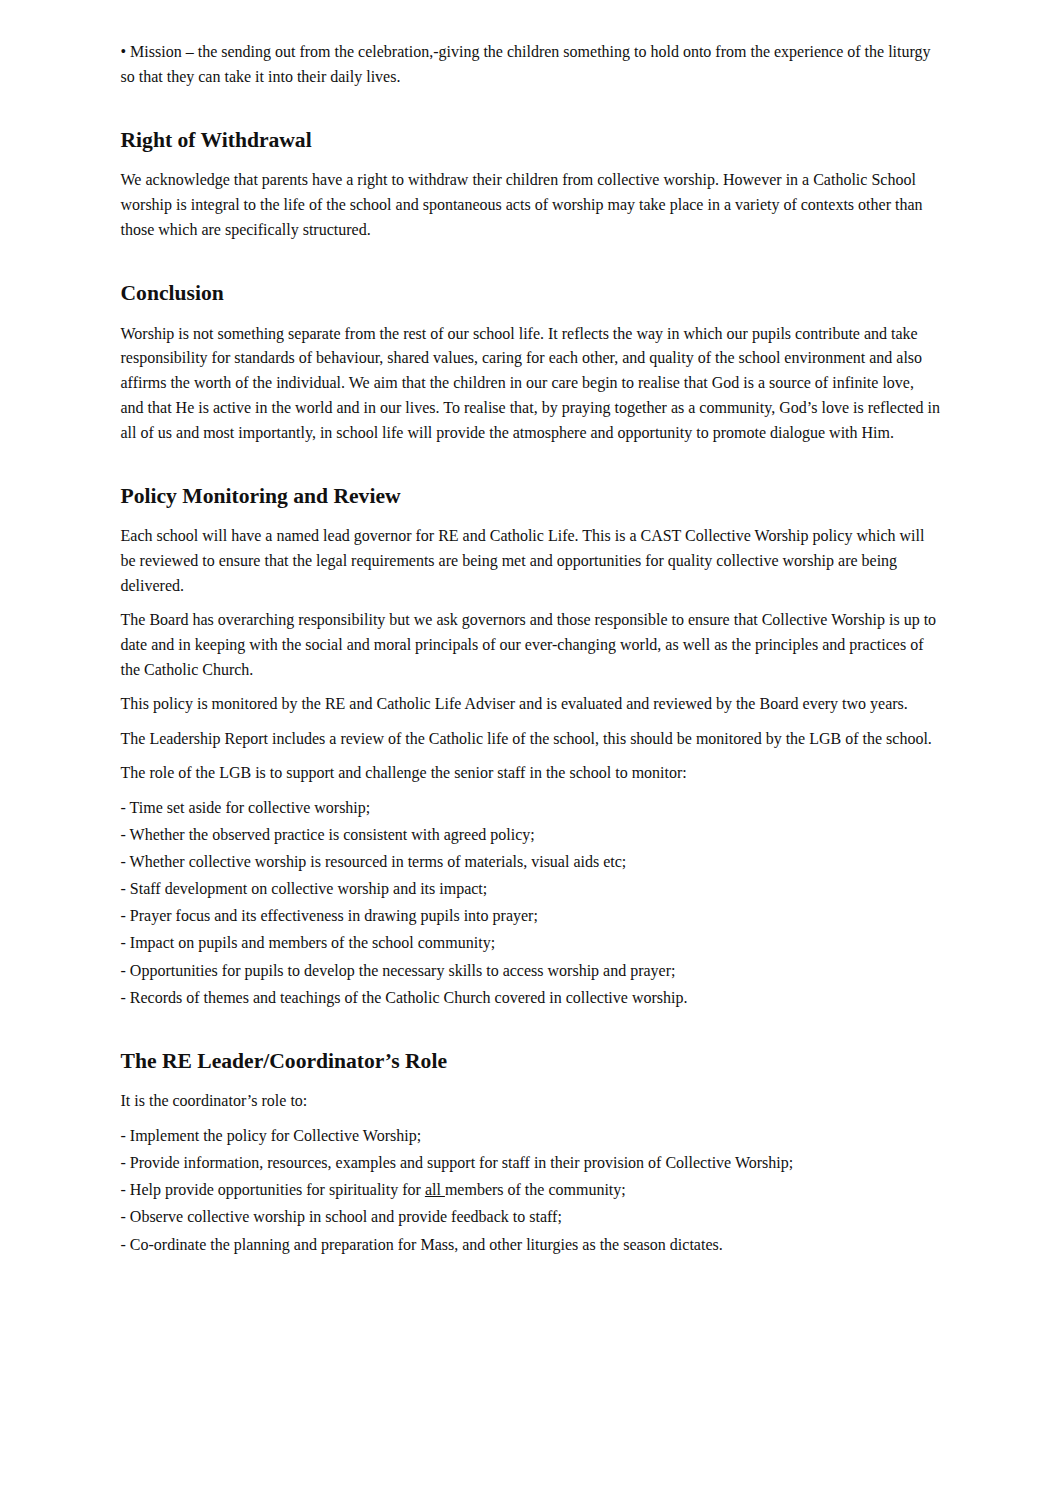Mission – the sending out from the celebration,‑giving the children something to hold onto from the experience of the liturgy so that they can take it into their daily lives.
Right of Withdrawal
We acknowledge that parents have a right to withdraw their children from collective worship. However in a Catholic School worship is integral to the life of the school and spontaneous acts of worship may take place in a variety of contexts other than those which are specifically structured.
Conclusion
Worship is not something separate from the rest of our school life. It reflects the way in which our pupils contribute and take responsibility for standards of behaviour, shared values, caring for each other, and quality of the school environment and also affirms the worth of the individual. We aim that the children in our care begin to realise that God is a source of infinite love, and that He is active in the world and in our lives. To realise that, by praying together as a community, God’s love is reflected in all of us and most importantly, in school life will provide the atmosphere and opportunity to promote dialogue with Him.
Policy Monitoring and Review
Each school will have a named lead governor for RE and Catholic Life. This is a CAST Collective Worship policy which will be reviewed to ensure that the legal requirements are being met and opportunities for quality collective worship are being delivered.
The Board has overarching responsibility but we ask governors and those responsible to ensure that Collective Worship is up to date and in keeping with the social and moral principals of our ever-changing world, as well as the principles and practices of the Catholic Church.
This policy is monitored by the RE and Catholic Life Adviser and is evaluated and reviewed by the Board every two years.
The Leadership Report includes a review of the Catholic life of the school, this should be monitored by the LGB of the school.
The role of the LGB is to support and challenge the senior staff in the school to monitor:
Time set aside for collective worship;
Whether the observed practice is consistent with agreed policy;
Whether collective worship is resourced in terms of materials, visual aids etc;
Staff development on collective worship and its impact;
Prayer focus and its effectiveness in drawing pupils into prayer;
Impact on pupils and members of the school community;
Opportunities for pupils to develop the necessary skills to access worship and prayer;
Records of themes and teachings of the Catholic Church covered in collective worship.
The RE Leader/Coordinator’s Role
It is the coordinator’s role to:
Implement the policy for Collective Worship;
Provide information, resources, examples and support for staff in their provision of Collective Worship;
Help provide opportunities for spirituality for all members of the community;
Observe collective worship in school and provide feedback to staff;
Co-ordinate the planning and preparation for Mass, and other liturgies as the season dictates.